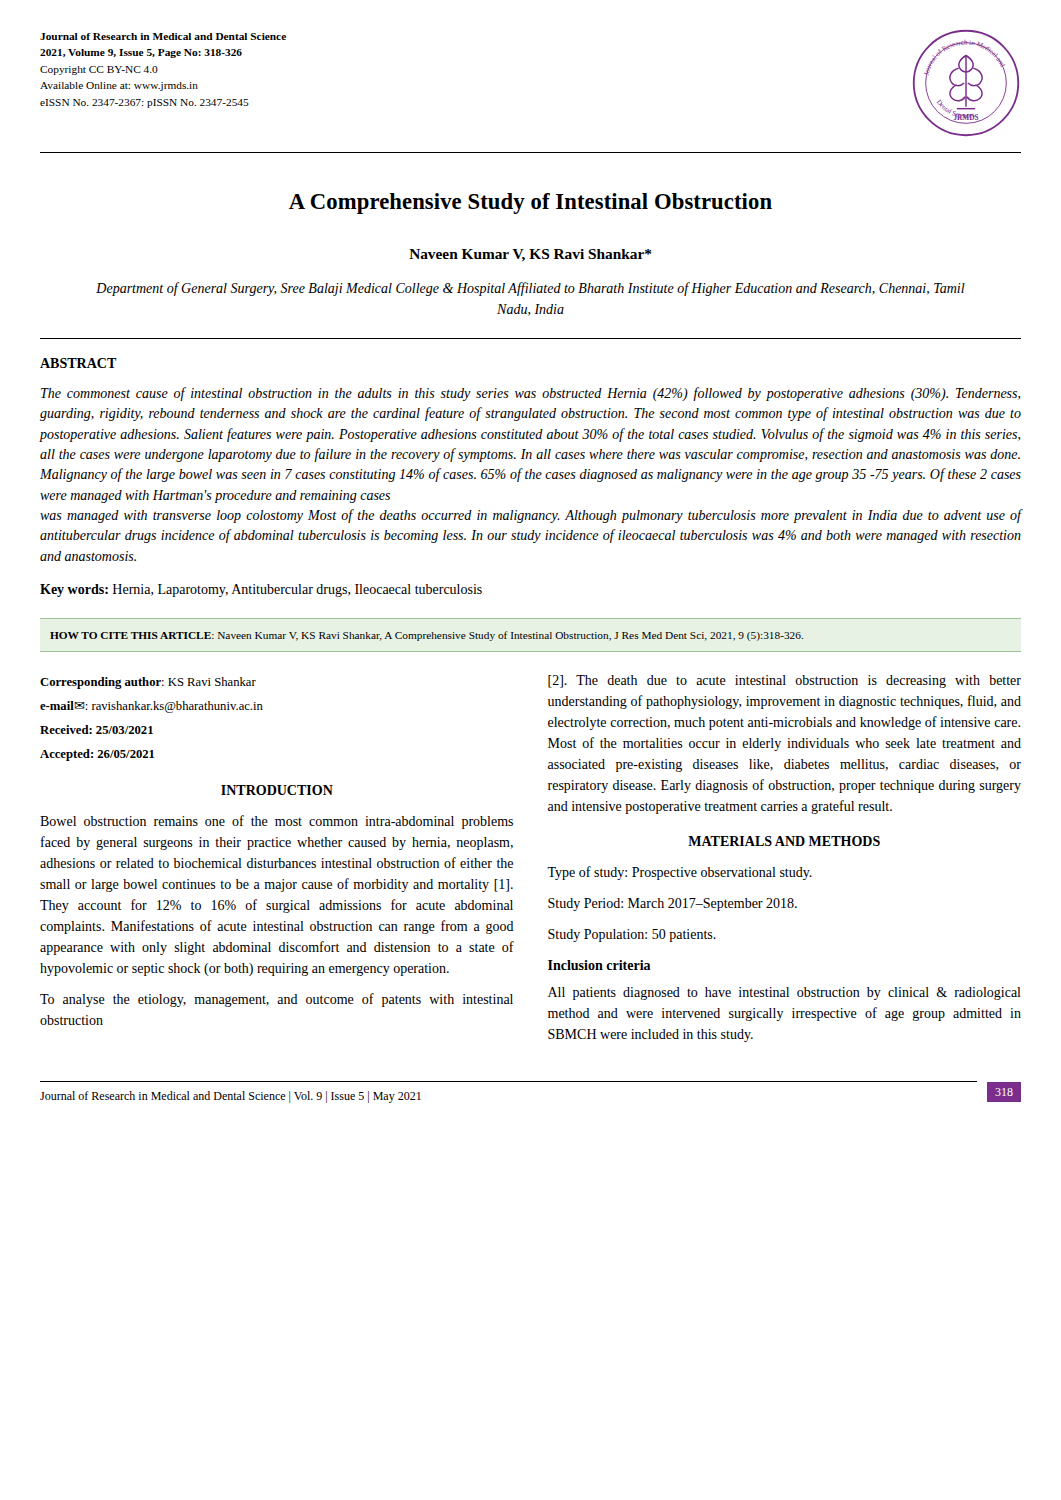Journal of Research in Medical and Dental Science
2021, Volume 9, Issue 5, Page No: 318-326
Copyright CC BY-NC 4.0
Available Online at: www.jrmds.in
eISSN No. 2347-2367: pISSN No. 2347-2545
Journal of Research in Medical and Dental Sciences JRMDS
A Comprehensive Study of Intestinal Obstruction
Naveen Kumar V, KS Ravi Shankar*
Department of General Surgery, Sree Balaji Medical College & Hospital Affiliated to Bharath Institute of Higher Education and Research, Chennai, Tamil Nadu, India
ABSTRACT
The commonest cause of intestinal obstruction in the adults in this study series was obstructed Hernia (42%) followed by postoperative adhesions (30%). Tenderness, guarding, rigidity, rebound tenderness and shock are the cardinal feature of strangulated obstruction. The second most common type of intestinal obstruction was due to postoperative adhesions. Salient features were pain. Postoperative adhesions constituted about 30% of the total cases studied. Volvulus of the sigmoid was 4% in this series, all the cases were undergone laparotomy due to failure in the recovery of symptoms. In all cases where there was vascular compromise, resection and anastomosis was done. Malignancy of the large bowel was seen in 7 cases constituting 14% of cases. 65% of the cases diagnosed as malignancy were in the age group 35 -75 years. Of these 2 cases were managed with Hartman's procedure and remaining cases
was managed with transverse loop colostomy Most of the deaths occurred in malignancy. Although pulmonary tuberculosis more prevalent in India due to advent use of antitubercular drugs incidence of abdominal tuberculosis is becoming less. In our study incidence of ileocaecal tuberculosis was 4% and both were managed with resection and anastomosis.
Key words: Hernia, Laparotomy, Antitubercular drugs, Ileocaecal tuberculosis
HOW TO CITE THIS ARTICLE: Naveen Kumar V, KS Ravi Shankar, A Comprehensive Study of Intestinal Obstruction, J Res Med Dent Sci, 2021, 9 (5):318-326.
Corresponding author: KS Ravi Shankar
e-mail✉: ravishankar.ks@bharathuniv.ac.in
Received: 25/03/2021
Accepted: 26/05/2021
INTRODUCTION
Bowel obstruction remains one of the most common intra-abdominal problems faced by general surgeons in their practice whether caused by hernia, neoplasm, adhesions or related to biochemical disturbances intestinal obstruction of either the small or large bowel continues to be a major cause of morbidity and mortality [1]. They account for 12% to 16% of surgical admissions for acute abdominal complaints. Manifestations of acute intestinal obstruction can range from a good appearance with only slight abdominal discomfort and distension to a state of hypovolemic or septic shock (or both) requiring an emergency operation.
To analyse the etiology, management, and outcome of patents with intestinal obstruction
[2]. The death due to acute intestinal obstruction is decreasing with better understanding of pathophysiology, improvement in diagnostic techniques, fluid, and electrolyte correction, much potent anti-microbials and knowledge of intensive care. Most of the mortalities occur in elderly individuals who seek late treatment and associated pre-existing diseases like, diabetes mellitus, cardiac diseases, or respiratory disease. Early diagnosis of obstruction, proper technique during surgery and intensive postoperative treatment carries a grateful result.
MATERIALS AND METHODS
Type of study: Prospective observational study.
Study Period: March 2017–September 2018.
Study Population: 50 patients.
Inclusion criteria
All patients diagnosed to have intestinal obstruction by clinical & radiological method and were intervened surgically irrespective of age group admitted in SBMCH were included in this study.
Journal of Research in Medical and Dental Science | Vol. 9 | Issue 5 | May 2021
318